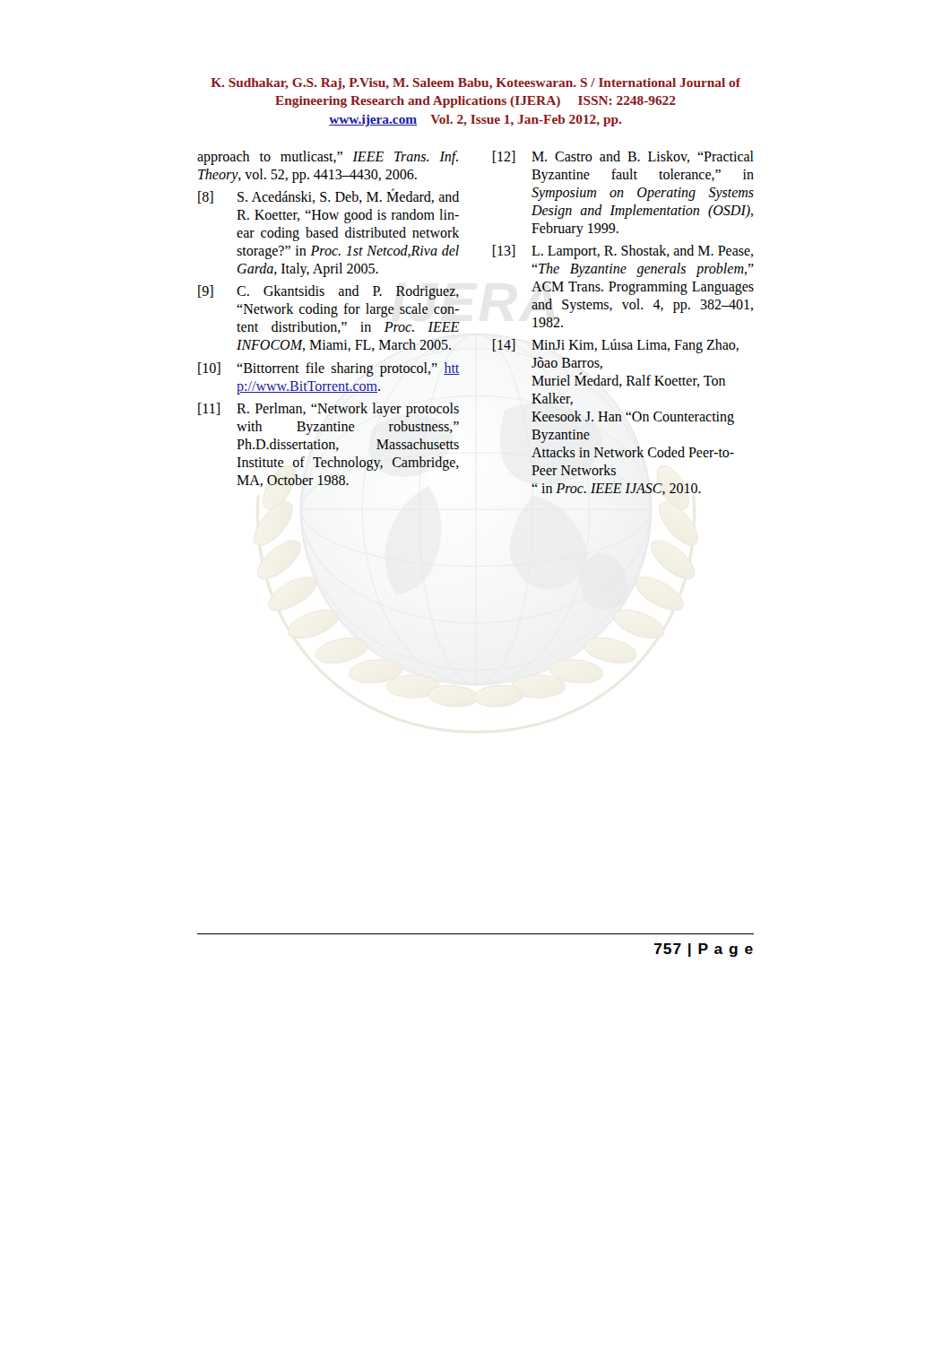IJERA
K. Sudhakar, G.S. Raj, P.Visu, M. Saleem Babu, Koteeswaran. S / International Journal of
Engineering Research and Applications (IJERA) ISSN: 2248-9622
www.ijera.com Vol. 2, Issue 1, Jan-Feb 2012, pp.
approach to mutlicast,” IEEE Trans. Inf. Theory, vol. 52, pp. 4413–4430, 2006.
[8] S. Acedánski, S. Deb, M. Ḿedard, and R. Koetter, “How good is random linear coding based distributed network storage?” in Proc. 1st Netcod,Riva del Garda, Italy, April 2005.
[9] C. Gkantsidis and P. Rodriguez, “Network coding for large scale content distribution,” in Proc. IEEE INFOCOM, Miami, FL, March 2005.
[10] “Bittorrent file sharing protocol,” http://www.BitTorrent.com.
[11] R. Perlman, “Network layer protocols with Byzantine robustness,” Ph.D.dissertation, Massachusetts Institute of Technology, Cambridge, MA, October 1988.
[12] M. Castro and B. Liskov, “Practical Byzantine fault tolerance,” in Symposium on Operating Systems Design and Implementation (OSDI), February 1999.
[13] L. Lamport, R. Shostak, and M. Pease, “The Byzantine generals problem,” ACM Trans. Programming Languages and Systems, vol. 4, pp. 382–401, 1982.
[14]
MinJi Kim, Lúısa Lima, Fang Zhao, Jõao Barros,
Muriel Ḿedard, Ralf Koetter, Ton Kalker,
Keesook J. Han “On Counteracting Byzantine
Attacks in Network Coded Peer-to-Peer Networks
“ in Proc. IEEE IJASC, 2010.
757 | P a g e